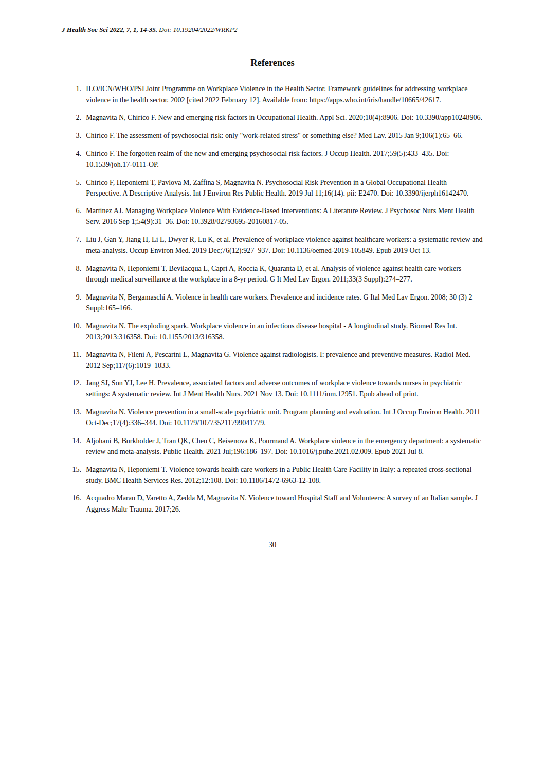J Health Soc Sci 2022, 7, 1, 14-35. Doi: 10.19204/2022/WRKP2
References
ILO/ICN/WHO/PSI Joint Programme on Workplace Violence in the Health Sector. Framework guidelines for addressing workplace violence in the health sector. 2002 [cited 2022 February 12]. Available from: https://apps.who.int/iris/handle/10665/42617.
Magnavita N, Chirico F. New and emerging risk factors in Occupational Health. Appl Sci. 2020;10(4):8906. Doi: 10.3390/app10248906.
Chirico F. The assessment of psychosocial risk: only "work-related stress" or something else? Med Lav. 2015 Jan 9;106(1):65–66.
Chirico F. The forgotten realm of the new and emerging psychosocial risk factors. J Occup Health. 2017;59(5):433–435. Doi: 10.1539/joh.17-0111-OP.
Chirico F, Heponiemi T, Pavlova M, Zaffina S, Magnavita N. Psychosocial Risk Prevention in a Global Occupational Health Perspective. A Descriptive Analysis. Int J Environ Res Public Health. 2019 Jul 11;16(14). pii: E2470. Doi: 10.3390/ijerph16142470.
Martinez AJ. Managing Workplace Violence With Evidence-Based Interventions: A Literature Review. J Psychosoc Nurs Ment Health Serv. 2016 Sep 1;54(9):31–36. Doi: 10.3928/02793695-20160817-05.
Liu J, Gan Y, Jiang H, Li L, Dwyer R, Lu K, et al. Prevalence of workplace violence against healthcare workers: a systematic review and meta-analysis. Occup Environ Med. 2019 Dec;76(12):927–937. Doi: 10.1136/oemed-2019-105849. Epub 2019 Oct 13.
Magnavita N, Heponiemi T, Bevilacqua L, Capri A, Roccia K, Quaranta D, et al. Analysis of violence against health care workers through medical surveillance at the workplace in a 8-yr period. G It Med Lav Ergon. 2011;33(3 Suppl):274–277.
Magnavita N, Bergamaschi A. Violence in health care workers. Prevalence and incidence rates. G Ital Med Lav Ergon. 2008; 30 (3) 2 Suppl:165–166.
Magnavita N. The exploding spark. Workplace violence in an infectious disease hospital - A longitudinal study. Biomed Res Int. 2013;2013:316358. Doi: 10.1155/2013/316358.
Magnavita N, Fileni A, Pescarini L, Magnavita G. Violence against radiologists. I: prevalence and preventive measures. Radiol Med. 2012 Sep;117(6):1019–1033.
Jang SJ, Son YJ, Lee H. Prevalence, associated factors and adverse outcomes of workplace violence towards nurses in psychiatric settings: A systematic review. Int J Ment Health Nurs. 2021 Nov 13. Doi: 10.1111/inm.12951. Epub ahead of print.
Magnavita N. Violence prevention in a small-scale psychiatric unit. Program planning and evaluation. Int J Occup Environ Health. 2011 Oct-Dec;17(4):336–344. Doi: 10.1179/107735211799041779.
Aljohani B, Burkholder J, Tran QK, Chen C, Beisenova K, Pourmand A. Workplace violence in the emergency department: a systematic review and meta-analysis. Public Health. 2021 Jul;196:186–197. Doi: 10.1016/j.puhe.2021.02.009. Epub 2021 Jul 8.
Magnavita N, Heponiemi T. Violence towards health care workers in a Public Health Care Facility in Italy: a repeated cross-sectional study. BMC Health Services Res. 2012;12:108. Doi: 10.1186/1472-6963-12-108.
Acquadro Maran D, Varetto A, Zedda M, Magnavita N. Violence toward Hospital Staff and Volunteers: A survey of an Italian sample. J Aggress Maltr Trauma. 2017;26.
30